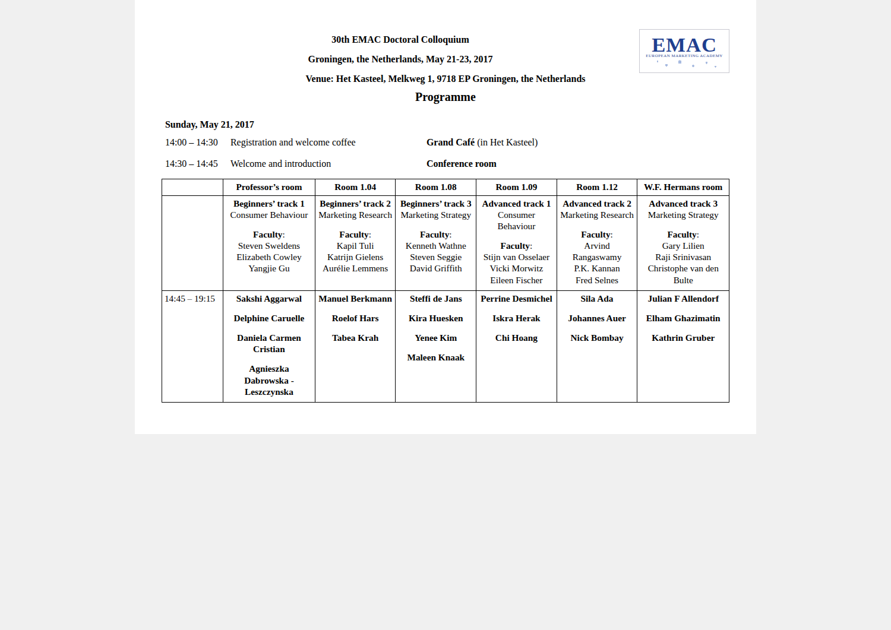EMAC
European Marketing Academy
30th EMAC Doctoral Colloquium
Groningen, the Netherlands, May 21-23, 2017
Venue: Het Kasteel, Melkweg 1, 9718 EP Groningen, the Netherlands
Programme
Sunday, May 21, 2017
| 14:00 – 14:30 | Registration and welcome coffee | Grand Café (in Het Kasteel) |
| 14:30 – 14:45 | Welcome and introduction | Conference room |
| | Professor’s room | Room 1.04 | Room 1.08 | Room 1.09 | Room 1.12 | W.F. Hermans room |
| | Beginners’ track 1 Consumer Behaviour Faculty : Steven Sweldens Elizabeth Cowley Yangjie Gu | Beginners’ track 2 Marketing Research Faculty : Kapil Tuli Katrijn Gielens Aurélie Lemmens | Beginners’ track 3 Marketing Strategy Faculty : Kenneth Wathne Steven Seggie David Griffith | Advanced track 1 Consumer Behaviour Faculty : Stijn van Osselaer Vicki Morwitz Eileen Fischer | Advanced track 2 Marketing Research Faculty : Arvind Rangaswamy P.K. Kannan Fred Selnes | Advanced track 3 Marketing Strategy Faculty : Gary Lilien Raji Srinivasan Christophe van den Bulte |
| 14:45 – 19:15 | Sakshi Aggarwal Delphine Caruelle Daniela Carmen Cristian Agnieszka Dabrowska - Leszczynska | Manuel Berkmann Roelof Hars Tabea Krah | Steffi de Jans Kira Huesken Yenee Kim Maleen Knaak | Perrine Desmichel Iskra Herak Chi Hoang | Sila Ada Johannes Auer Nick Bombay | Julian F Allendorf Elham Ghazimatin Kathrin Gruber |